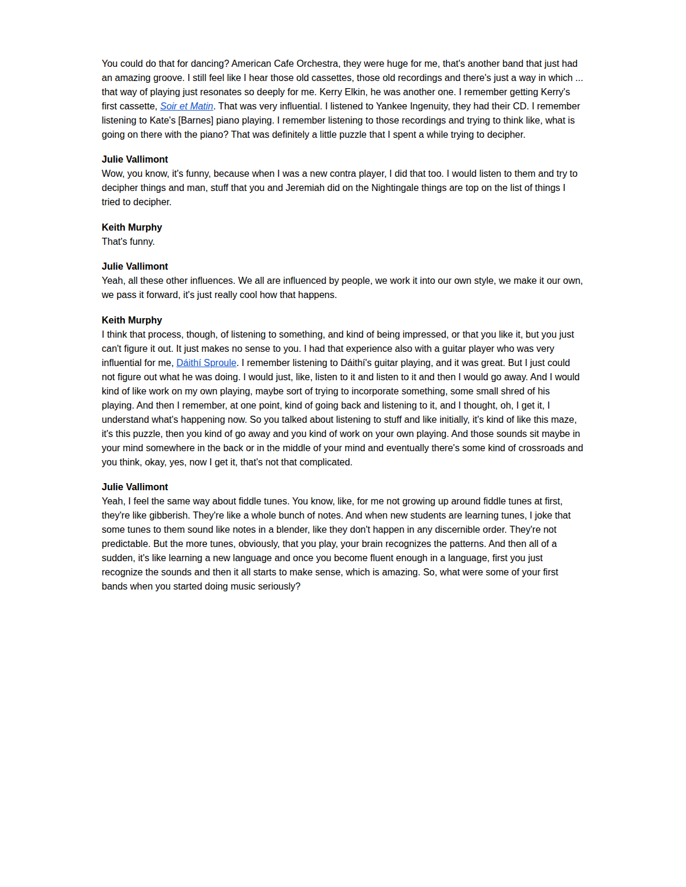You could do that for dancing? American Cafe Orchestra, they were huge for me, that's another band that just had an amazing groove. I still feel like I hear those old cassettes, those old recordings and there's just a way in which ... that way of playing just resonates so deeply for me. Kerry Elkin, he was another one. I remember getting Kerry's first cassette, Soir et Matin. That was very influential. I listened to Yankee Ingenuity, they had their CD. I remember listening to Kate's [Barnes] piano playing. I remember listening to those recordings and trying to think like, what is going on there with the piano? That was definitely a little puzzle that I spent a while trying to decipher.
Julie Vallimont
Wow, you know, it's funny, because when I was a new contra player, I did that too. I would listen to them and try to decipher things and man, stuff that you and Jeremiah did on the Nightingale things are top on the list of things I tried to decipher.
Keith Murphy
That's funny.
Julie Vallimont
Yeah, all these other influences. We all are influenced by people, we work it into our own style, we make it our own, we pass it forward, it's just really cool how that happens.
Keith Murphy
I think that process, though, of listening to something, and kind of being impressed, or that you like it, but you just can't figure it out. It just makes no sense to you. I had that experience also with a guitar player who was very influential for me, Dáithí Sproule. I remember listening to Dáithí's guitar playing, and it was great. But I just could not figure out what he was doing. I would just, like, listen to it and listen to it and then I would go away. And I would kind of like work on my own playing, maybe sort of trying to incorporate something, some small shred of his playing. And then I remember, at one point, kind of going back and listening to it, and I thought, oh, I get it, I understand what's happening now. So you talked about listening to stuff and like initially, it's kind of like this maze, it's this puzzle, then you kind of go away and you kind of work on your own playing. And those sounds sit maybe in your mind somewhere in the back or in the middle of your mind and eventually there's some kind of crossroads and you think, okay, yes, now I get it, that's not that complicated.
Julie Vallimont
Yeah, I feel the same way about fiddle tunes. You know, like, for me not growing up around fiddle tunes at first, they're like gibberish. They're like a whole bunch of notes. And when new students are learning tunes, I joke that some tunes to them sound like notes in a blender, like they don't happen in any discernible order. They're not predictable. But the more tunes, obviously, that you play, your brain recognizes the patterns. And then all of a sudden, it's like learning a new language and once you become fluent enough in a language, first you just recognize the sounds and then it all starts to make sense, which is amazing. So, what were some of your first bands when you started doing music seriously?